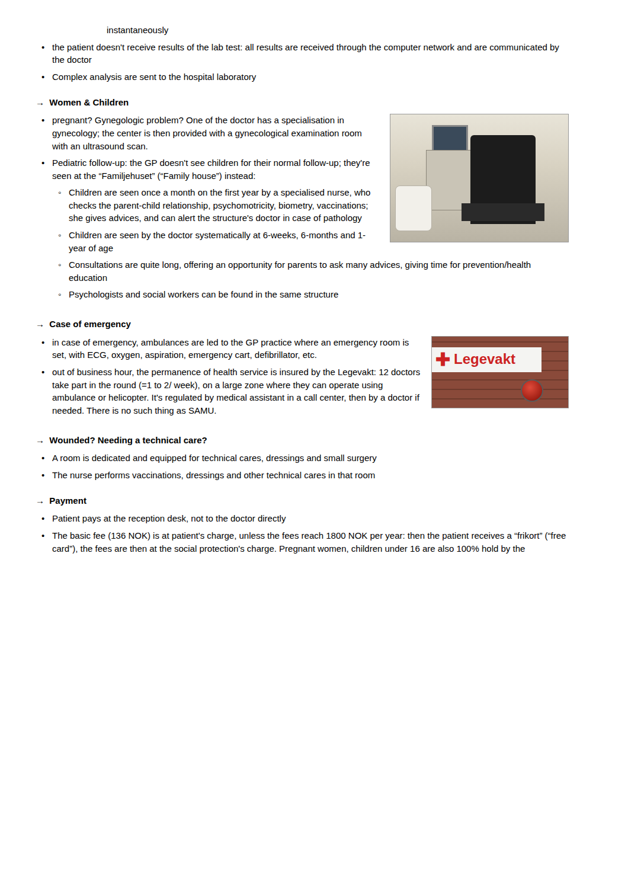instantaneously
the patient doesn't receive results of the lab test: all results are received through the computer network and are communicated by the doctor
Complex analysis are sent to the hospital laboratory
Women & Children
pregnant? Gynegologic problem? One of the doctor has a specialisation in gynecology; the center is then provided with a gynecological examination room with an ultrasound scan.
Pediatric follow-up: the GP doesn't see children for their normal follow-up; they're seen at the “Familjehuset” (“Family house”) instead:
Children are seen once a month on the first year by a specialised nurse, who checks the parent-child relationship, psychomotricity, biometry, vaccinations; she gives advices, and can alert the structure's doctor in case of pathology
Children are seen by the doctor systematically at 6-weeks, 6-months and 1-year of age
Consultations are quite long, offering an opportunity for parents to ask many advices, giving time for prevention/health education
Psychologists and social workers can be found in the same structure
Case of emergency
✚ Legevakt
in case of emergency, ambulances are led to the GP practice where an emergency room is set, with ECG, oxygen, aspiration, emergency cart, defibrillator, etc.
out of business hour, the permanence of health service is insured by the Legevakt: 12 doctors take part in the round (=1 to 2/ week), on a large zone where they can operate using ambulance or helicopter. It's regulated by medical assistant in a call center, then by a doctor if needed. There is no such thing as SAMU.
Wounded? Needing a technical care?
A room is dedicated and equipped for technical cares, dressings and small surgery
The nurse performs vaccinations, dressings and other technical cares in that room
Payment
Patient pays at the reception desk, not to the doctor directly
The basic fee (136 NOK) is at patient's charge, unless the fees reach 1800 NOK per year: then the patient receives a “frikort” (“free card”), the fees are then at the social protection's charge. Pregnant women, children under 16 are also 100% hold by the